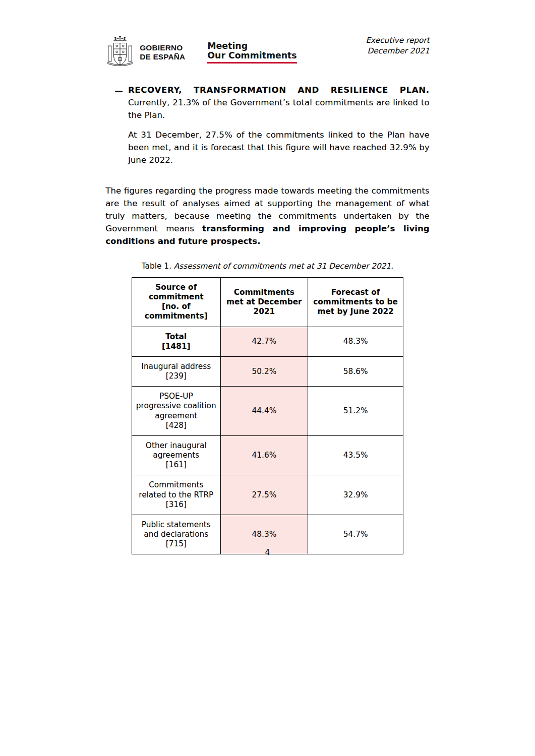Gobierno
de España
Meeting
Our Commitments
Executive report
December 2021
—
RECOVERY, TRANSFORMATION AND RESILIENCE PLAN. Currently, 21.3% of the Government’s total commitments are linked to the Plan.
At 31 December, 27.5% of the commitments linked to the Plan have been met, and it is forecast that this figure will have reached 32.9% by June 2022.
The figures regarding the progress made towards meeting the commitments are the result of analyses aimed at supporting the management of what truly matters, because meeting the commitments undertaken by the Government means transforming and improving people’s living conditions and future prospects.
Table 1. Assessment of commitments met at 31 December 2021.
| Source of commitment [no. of commitments] | Commitments met at December 2021 | Forecast of commitments to be met by June 2022 |
| --- | --- | --- |
| Total [1481] | 42.7% | 48.3% |
| Inaugural address [239] | 50.2% | 58.6% |
| PSOE-UP progressive coalition agreement [428] | 44.4% | 51.2% |
| Other inaugural agreements [161] | 41.6% | 43.5% |
| Commitments related to the RTRP [316] | 27.5% | 32.9% |
| Public statements and declarations [715] | 48.3% | 54.7% |
4